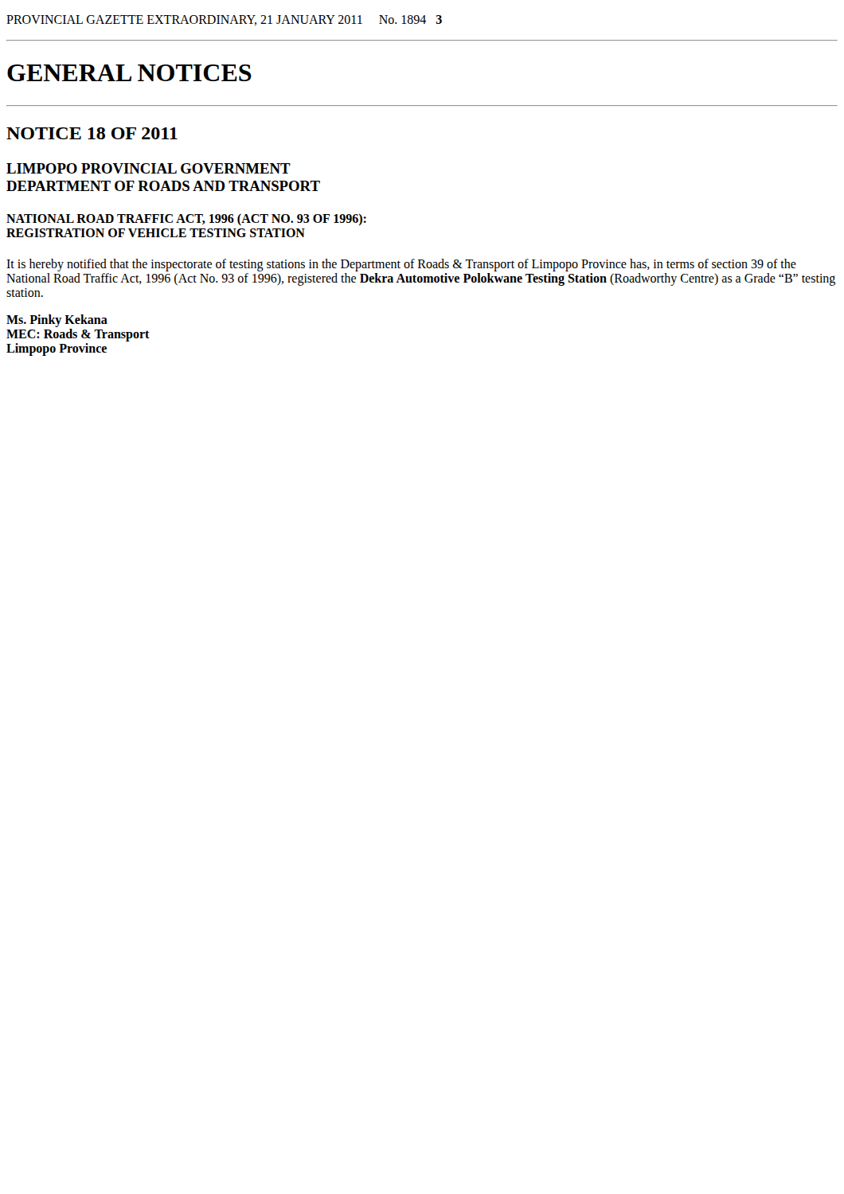PROVINCIAL GAZETTE EXTRAORDINARY, 21 JANUARY 2011 No. 1894 3
GENERAL NOTICES
NOTICE 18 OF 2011
LIMPOPO PROVINCIAL GOVERNMENT
DEPARTMENT OF ROADS AND TRANSPORT
NATIONAL ROAD TRAFFIC ACT, 1996 (ACT NO. 93 OF 1996):
REGISTRATION OF VEHICLE TESTING STATION
It is hereby notified that the inspectorate of testing stations in the Department of Roads & Transport of Limpopo Province has, in terms of section 39 of the National Road Traffic Act, 1996 (Act No. 93 of 1996), registered the Dekra Automotive Polokwane Testing Station (Roadworthy Centre) as a Grade “B” testing station.
Ms. Pinky Kekana
MEC: Roads & Transport
Limpopo Province